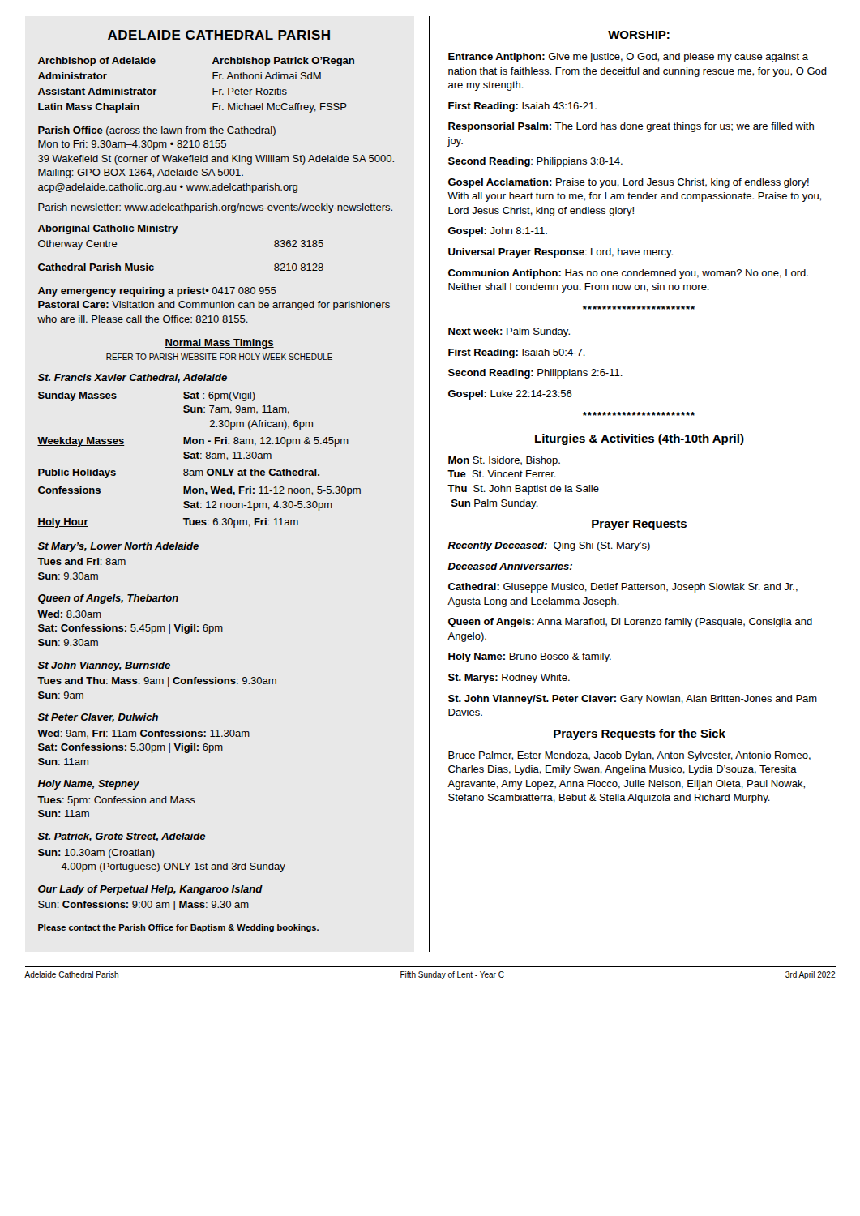ADELAIDE CATHEDRAL PARISH
| Archbishop of Adelaide | Archbishop Patrick O’Regan |
| Administrator | Fr. Anthoni Adimai SdM |
| Assistant Administrator | Fr. Peter Rozitis |
| Latin Mass Chaplain | Fr. Michael McCaffrey, FSSP |
Parish Office (across the lawn from the Cathedral)
Mon to Fri: 9.30am–4.30pm • 8210 8155
39 Wakefield St (corner of Wakefield and King William St) Adelaide SA 5000.
Mailing: GPO BOX 1364, Adelaide SA 5001.
acp@adelaide.catholic.org.au • www.adelcathparish.org
Parish newsletter: www.adelcathparish.org/news-events/weekly-newsletters.
| Aboriginal Catholic Ministry |
| Otherway Centre | 8362 3185 |
| Cathedral Parish Music | 8210 8128 |
Any emergency requiring a priest• 0417 080 955
Pastoral Care: Visitation and Communion can be arranged for parishioners who are ill. Please call the Office: 8210 8155.
Normal Mass Timings
REFER TO PARISH WEBSITE FOR HOLY WEEK SCHEDULE
St. Francis Xavier Cathedral, Adelaide
| Sunday Masses | Sat : 6pm(Vigil) Sun : 7am, 9am, 11am, 2.30pm (African), 6pm |
| Weekday Masses | Mon - Fri : 8am, 12.10pm & 5.45pm Sat : 8am, 11.30am |
| Public Holidays | 8am ONLY at the Cathedral. |
| Confessions | Mon, Wed, Fri: 11-12 noon, 5-5.30pm Sat : 12 noon-1pm, 4.30-5.30pm |
| Holy Hour | Tues : 6.30pm, Fri : 11am |
St Mary’s, Lower North Adelaide
Tues and Fri: 8am
Sun: 9.30am
Queen of Angels, Thebarton
Wed: 8.30am
Sat: Confessions: 5.45pm | Vigil: 6pm
Sun: 9.30am
St John Vianney, Burnside
Tues and Thu: Mass: 9am | Confessions: 9.30am
Sun: 9am
St Peter Claver, Dulwich
Wed: 9am, Fri: 11am Confessions: 11.30am
Sat: Confessions: 5.30pm | Vigil: 6pm
Sun: 11am
Holy Name, Stepney
Tues: 5pm: Confession and Mass
Sun: 11am
St. Patrick, Grote Street, Adelaide
Sun: 10.30am (Croatian)
4.00pm (Portuguese) ONLY 1st and 3rd Sunday
Our Lady of Perpetual Help, Kangaroo Island
Sun: Confessions: 9:00 am | Mass: 9.30 am
Please contact the Parish Office for Baptism & Wedding bookings.
WORSHIP:
Entrance Antiphon: Give me justice, O God, and please my cause against a nation that is faithless. From the deceitful and cunning rescue me, for you, O God are my strength.
First Reading: Isaiah 43:16-21.
Responsorial Psalm: The Lord has done great things for us; we are filled with joy.
Second Reading: Philippians 3:8-14.
Gospel Acclamation: Praise to you, Lord Jesus Christ, king of endless glory! With all your heart turn to me, for I am tender and compassionate. Praise to you, Lord Jesus Christ, king of endless glory!
Gospel: John 8:1-11.
Universal Prayer Response: Lord, have mercy.
Communion Antiphon: Has no one condemned you, woman? No one, Lord. Neither shall I condemn you. From now on, sin no more.
***********************
Next week: Palm Sunday.
First Reading: Isaiah 50:4-7.
Second Reading: Philippians 2:6-11.
Gospel: Luke 22:14-23:56
***********************
Liturgies & Activities (4th-10th April)
Mon St. Isidore, Bishop.
Tue St. Vincent Ferrer.
Thu St. John Baptist de la Salle
Sun Palm Sunday.
Prayer Requests
Recently Deceased: Qing Shi (St. Mary’s)
Deceased Anniversaries:
Cathedral: Giuseppe Musico, Detlef Patterson, Joseph Slowiak Sr. and Jr., Agusta Long and Leelamma Joseph.
Queen of Angels: Anna Marafioti, Di Lorenzo family (Pasquale, Consiglia and Angelo).
Holy Name: Bruno Bosco & family.
St. Marys: Rodney White.
St. John Vianney/St. Peter Claver: Gary Nowlan, Alan Britten-Jones and Pam Davies.
Prayers Requests for the Sick
Bruce Palmer, Ester Mendoza, Jacob Dylan, Anton Sylvester, Antonio Romeo, Charles Dias, Lydia, Emily Swan, Angelina Musico, Lydia D’souza, Teresita Agravante, Amy Lopez, Anna Fiocco, Julie Nelson, Elijah Oleta, Paul Nowak, Stefano Scambiatterra, Bebut & Stella Alquizola and Richard Murphy.
Adelaide Cathedral Parish Fifth Sunday of Lent - Year C 3rd April 2022